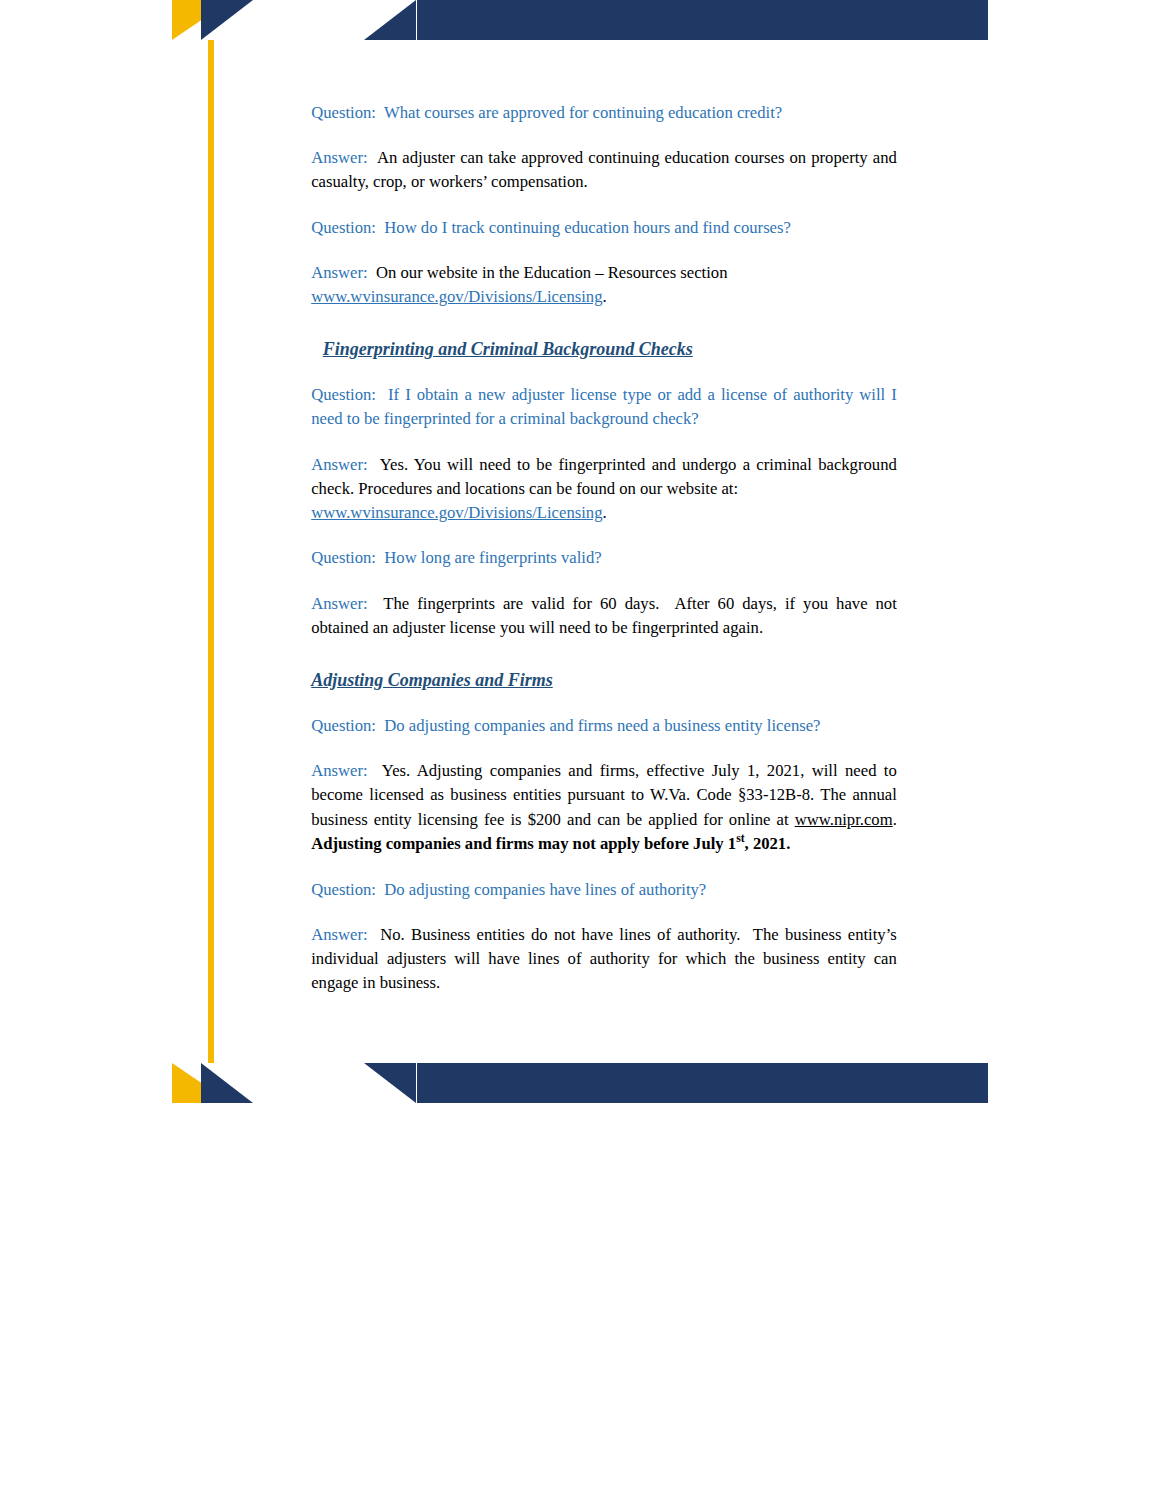Question: What courses are approved for continuing education credit?
Answer: An adjuster can take approved continuing education courses on property and casualty, crop, or workers’ compensation.
Question: How do I track continuing education hours and find courses?
Answer: On our website in the Education – Resources section
www.wvinsurance.gov/Divisions/Licensing.
Fingerprinting and Criminal Background Checks
Question: If I obtain a new adjuster license type or add a license of authority will I need to be fingerprinted for a criminal background check?
Answer: Yes. You will need to be fingerprinted and undergo a criminal background check. Procedures and locations can be found on our website at:
www.wvinsurance.gov/Divisions/Licensing.
Question: How long are fingerprints valid?
Answer: The fingerprints are valid for 60 days. After 60 days, if you have not obtained an adjuster license you will need to be fingerprinted again.
Adjusting Companies and Firms
Question: Do adjusting companies and firms need a business entity license?
Answer: Yes. Adjusting companies and firms, effective July 1, 2021, will need to become licensed as business entities pursuant to W.Va. Code §33-12B-8. The annual business entity licensing fee is $200 and can be applied for online at www.nipr.com. Adjusting companies and firms may not apply before July 1st, 2021.
Question: Do adjusting companies have lines of authority?
Answer: No. Business entities do not have lines of authority. The business entity’s individual adjusters will have lines of authority for which the business entity can engage in business.